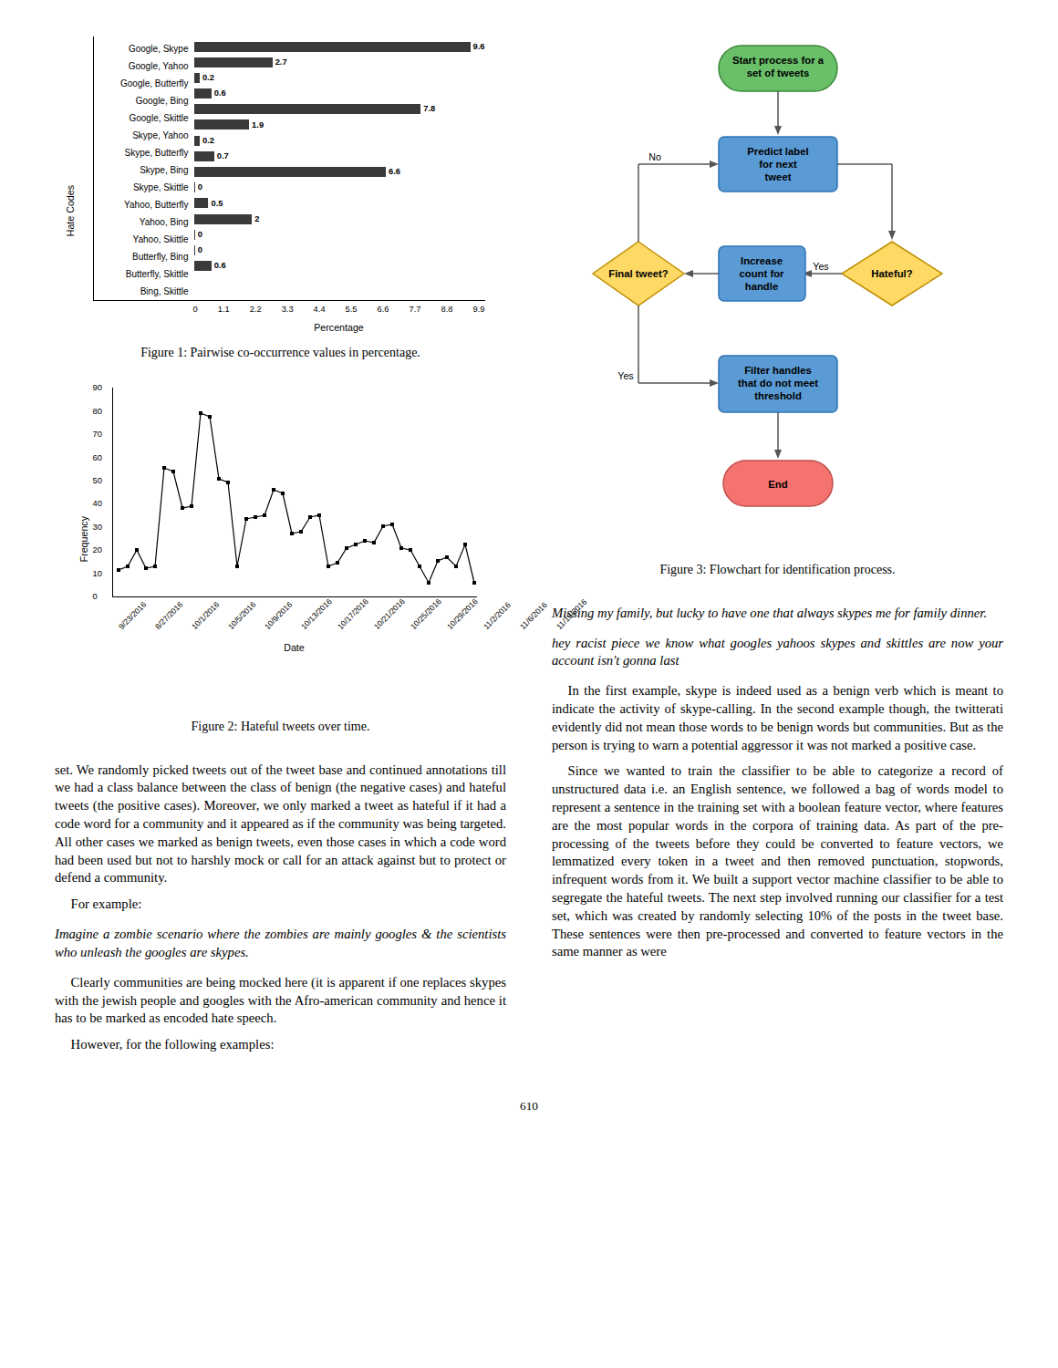Hate Codes
Google, Skype
Google, Yahoo
Google, Butterfly
Google, Bing
Google, Skittle
Skype, Yahoo
Skype, Butterfly
Skype, Bing
Skype, Skittle
Yahoo, Butterfly
Yahoo, Bing
Yahoo, Skittle
Butterfly, Bing
Butterfly, Skittle
Bing, Skittle
9.6
2.7
0.2
0.6
7.8
1.9
0.2
0.7
6.6
0
0.5
2
0
0
0.6
01.12.23.34.45.56.67.78.89.9
Percentage
Figure 1: Pairwise co-occurrence values in percentage.
Frequency
90 80 70 60 50 40 30 20 10 0 9/23/2016 8/27/2016 10/1/2016 10/5/2016 10/9/2016 10/13/2016 10/17/2016 10/21/2016 10/25/2016 10/29/2016 11/2/2016 11/6/2016 11/15/2016
Date
Figure 2: Hateful tweets over time.
set. We randomly picked tweets out of the tweet base and continued annotations till we had a class balance between the class of benign (the negative cases) and hateful tweets (the positive cases). Moreover, we only marked a tweet as hateful if it had a code word for a community and it appeared as if the community was being targeted. All other cases we marked as benign tweets, even those cases in which a code word had been used but not to harshly mock or call for an attack against but to protect or defend a community.
For example:
Imagine a zombie scenario where the zombies are mainly googles & the scientists who unleash the googles are skypes.
Clearly communities are being mocked here (it is apparent if one replaces skypes with the jewish people and googles with the Afro-american community and hence it has to be marked as encoded hate speech.
However, for the following examples:
Start process for a set of tweets Predict label for next tweet Hateful? Yes Increase count for handle Final tweet? No Yes Filter handles that do not meet threshold End
Figure 3: Flowchart for identification process.
Missing my family, but lucky to have one that always skypes me for family dinner.
hey racist piece we know what googles yahoos skypes and skittles are now your account isn't gonna last
In the first example, skype is indeed used as a benign verb which is meant to indicate the activity of skype-calling. In the second example though, the twitterati evidently did not mean those words to be benign words but communities. But as the person is trying to warn a potential aggressor it was not marked a positive case.
Since we wanted to train the classifier to be able to categorize a record of unstructured data i.e. an English sentence, we followed a bag of words model to represent a sentence in the training set with a boolean feature vector, where features are the most popular words in the corpora of training data. As part of the pre-processing of the tweets before they could be converted to feature vectors, we lemmatized every token in a tweet and then removed punctuation, stopwords, infrequent words from it. We built a support vector machine classifier to be able to segregate the hateful tweets. The next step involved running our classifier for a test set, which was created by randomly selecting 10% of the posts in the tweet base. These sentences were then pre-processed and converted to feature vectors in the same manner as were
610